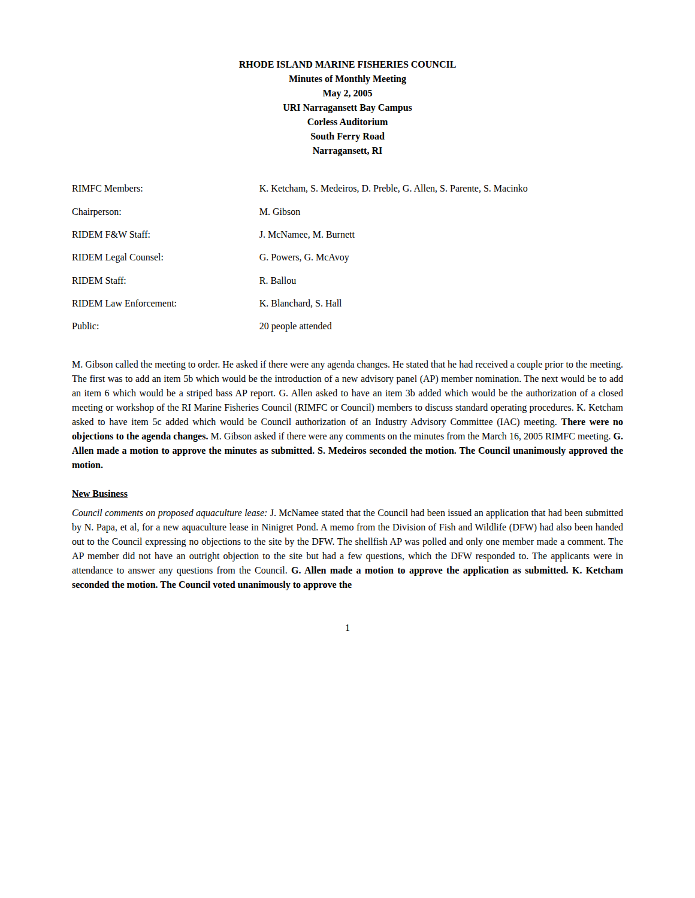RHODE ISLAND MARINE FISHERIES COUNCIL
Minutes of Monthly Meeting
May 2, 2005
URI Narragansett Bay Campus
Corless Auditorium
South Ferry Road
Narragansett, RI
| RIMFC Members: | K. Ketcham, S. Medeiros, D. Preble, G. Allen, S. Parente, S. Macinko |
| Chairperson: | M. Gibson |
| RIDEM F&W Staff: | J. McNamee, M. Burnett |
| RIDEM Legal Counsel: | G. Powers, G. McAvoy |
| RIDEM Staff: | R. Ballou |
| RIDEM Law Enforcement: | K. Blanchard, S. Hall |
| Public: | 20 people attended |
M. Gibson called the meeting to order. He asked if there were any agenda changes. He stated that he had received a couple prior to the meeting. The first was to add an item 5b which would be the introduction of a new advisory panel (AP) member nomination. The next would be to add an item 6 which would be a striped bass AP report. G. Allen asked to have an item 3b added which would be the authorization of a closed meeting or workshop of the RI Marine Fisheries Council (RIMFC or Council) members to discuss standard operating procedures. K. Ketcham asked to have item 5c added which would be Council authorization of an Industry Advisory Committee (IAC) meeting. There were no objections to the agenda changes. M. Gibson asked if there were any comments on the minutes from the March 16, 2005 RIMFC meeting. G. Allen made a motion to approve the minutes as submitted. S. Medeiros seconded the motion. The Council unanimously approved the motion.
New Business
Council comments on proposed aquaculture lease: J. McNamee stated that the Council had been issued an application that had been submitted by N. Papa, et al, for a new aquaculture lease in Ninigret Pond. A memo from the Division of Fish and Wildlife (DFW) had also been handed out to the Council expressing no objections to the site by the DFW. The shellfish AP was polled and only one member made a comment. The AP member did not have an outright objection to the site but had a few questions, which the DFW responded to. The applicants were in attendance to answer any questions from the Council. G. Allen made a motion to approve the application as submitted. K. Ketcham seconded the motion. The Council voted unanimously to approve the
1